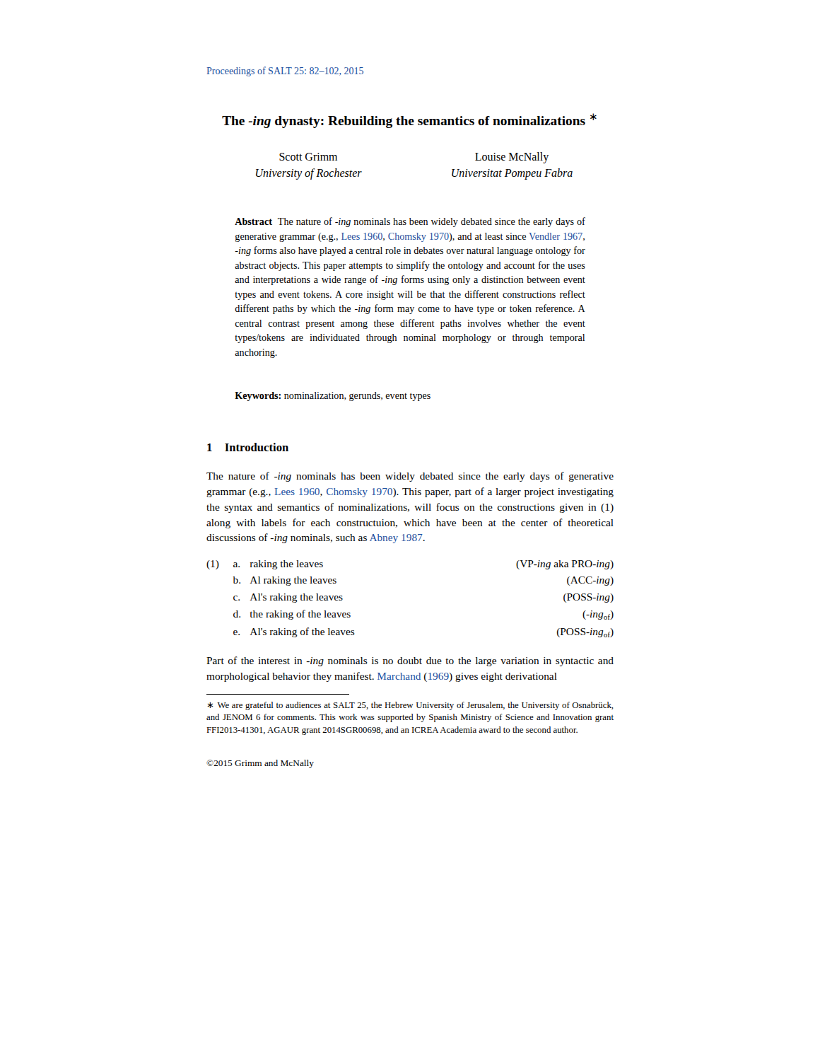Proceedings of SALT 25: 82–102, 2015
The -ing dynasty: Rebuilding the semantics of nominalizations ∗
| Scott Grimm | Louise McNally |
| University of Rochester | Universitat Pompeu Fabra |
Abstract The nature of -ing nominals has been widely debated since the early days of generative grammar (e.g., Lees 1960, Chomsky 1970), and at least since Vendler 1967, -ing forms also have played a central role in debates over natural language ontology for abstract objects. This paper attempts to simplify the ontology and account for the uses and interpretations a wide range of -ing forms using only a distinction between event types and event tokens. A core insight will be that the different constructions reflect different paths by which the -ing form may come to have type or token reference. A central contrast present among these different paths involves whether the event types/tokens are individuated through nominal morphology or through temporal anchoring.
Keywords: nominalization, gerunds, event types
1 Introduction
The nature of -ing nominals has been widely debated since the early days of generative grammar (e.g., Lees 1960, Chomsky 1970). This paper, part of a larger project investigating the syntax and semantics of nominalizations, will focus on the constructions given in (1) along with labels for each constructuion, which have been at the center of theoretical discussions of -ing nominals, such as Abney 1987.
| (1) | a. | raking the leaves | (VP- ing aka PRO- ing ) |
| | b. | Al raking the leaves | (ACC- ing ) |
| | c. | Al's raking the leaves | (POSS- ing ) |
| | d. | the raking of the leaves | (- ing of ) |
| | e. | Al's raking of the leaves | (POSS- ing of ) |
Part of the interest in -ing nominals is no doubt due to the large variation in syntactic and morphological behavior they manifest. Marchand (1969) gives eight derivational
∗We are grateful to audiences at SALT 25, the Hebrew University of Jerusalem, the University of Osnabrück, and JENOM 6 for comments. This work was supported by Spanish Ministry of Science and Innovation grant FFI2013-41301, AGAUR grant 2014SGR00698, and an ICREA Academia award to the second author.
©2015 Grimm and McNally